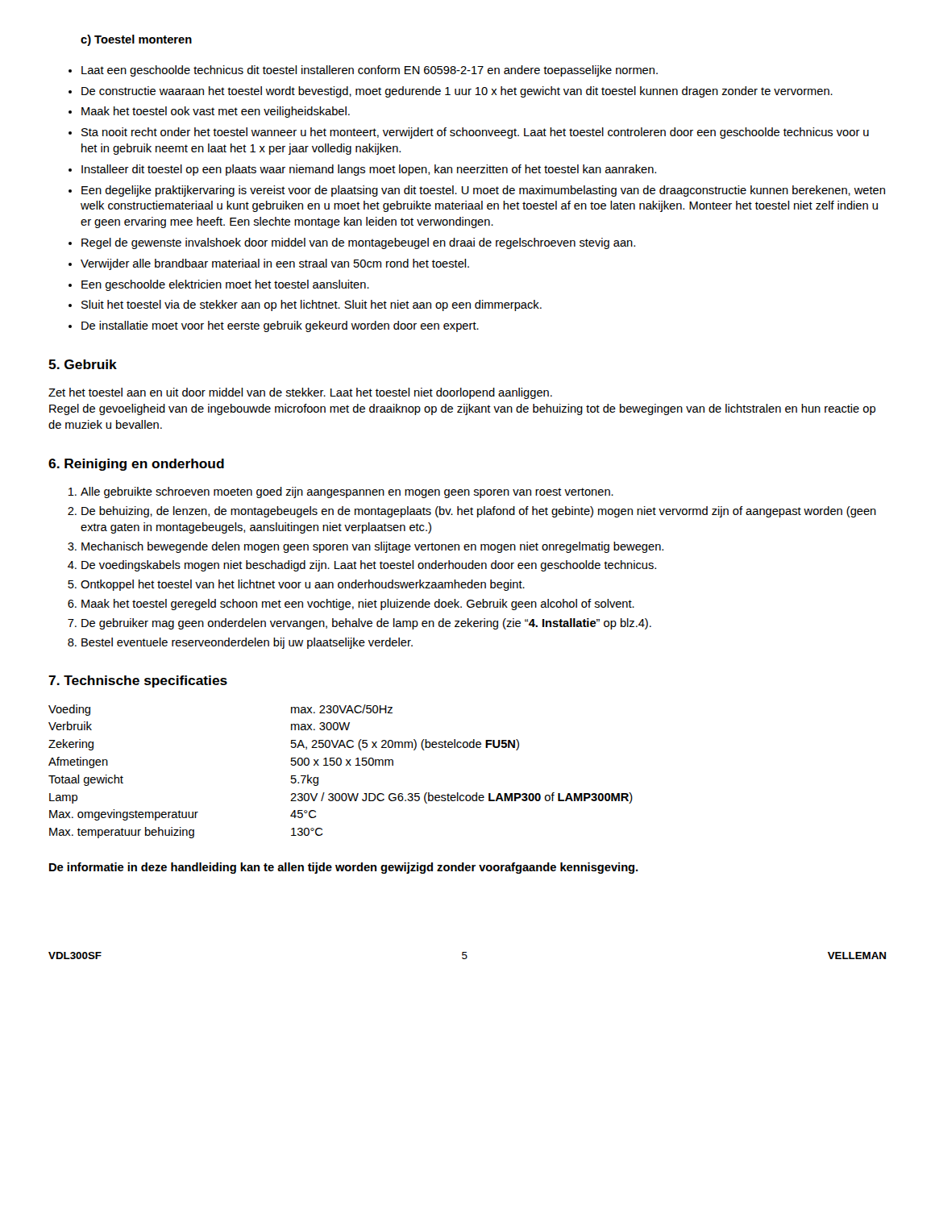c) Toestel monteren
Laat een geschoolde technicus dit toestel installeren conform EN 60598-2-17 en andere toepasselijke normen.
De constructie waaraan het toestel wordt bevestigd, moet gedurende 1 uur 10 x het gewicht van dit toestel kunnen dragen zonder te vervormen.
Maak het toestel ook vast met een veiligheidskabel.
Sta nooit recht onder het toestel wanneer u het monteert, verwijdert of schoonveegt. Laat het toestel controleren door een geschoolde technicus voor u het in gebruik neemt en laat het 1 x per jaar volledig nakijken.
Installeer dit toestel op een plaats waar niemand langs moet lopen, kan neerzitten of het toestel kan aanraken.
Een degelijke praktijkervaring is vereist voor de plaatsing van dit toestel. U moet de maximumbelasting van de draagconstructie kunnen berekenen, weten welk constructiemateriaal u kunt gebruiken en u moet het gebruikte materiaal en het toestel af en toe laten nakijken. Monteer het toestel niet zelf indien u er geen ervaring mee heeft. Een slechte montage kan leiden tot verwondingen.
Regel de gewenste invalshoek door middel van de montagebeugel en draai de regelschroeven stevig aan.
Verwijder alle brandbaar materiaal in een straal van 50cm rond het toestel.
Een geschoolde elektricien moet het toestel aansluiten.
Sluit het toestel via de stekker aan op het lichtnet. Sluit het niet aan op een dimmerpack.
De installatie moet voor het eerste gebruik gekeurd worden door een expert.
5. Gebruik
Zet het toestel aan en uit door middel van de stekker. Laat het toestel niet doorlopend aanliggen.
Regel de gevoeligheid van de ingebouwde microfoon met de draaiknop op de zijkant van de behuizing tot de bewegingen van de lichtstralen en hun reactie op de muziek u bevallen.
6. Reiniging en onderhoud
Alle gebruikte schroeven moeten goed zijn aangespannen en mogen geen sporen van roest vertonen.
De behuizing, de lenzen, de montagebeugels en de montageplaats (bv. het plafond of het gebinte) mogen niet vervormd zijn of aangepast worden (geen extra gaten in montagebeugels, aansluitingen niet verplaatsen etc.)
Mechanisch bewegende delen mogen geen sporen van slijtage vertonen en mogen niet onregelmatig bewegen.
De voedingskabels mogen niet beschadigd zijn. Laat het toestel onderhouden door een geschoolde technicus.
Ontkoppel het toestel van het lichtnet voor u aan onderhoudswerkzaamheden begint.
Maak het toestel geregeld schoon met een vochtige, niet pluizende doek. Gebruik geen alcohol of solvent.
De gebruiker mag geen onderdelen vervangen, behalve de lamp en de zekering (zie “4. Installatie” op blz.4).
Bestel eventuele reserveonderdelen bij uw plaatselijke verdeler.
7. Technische specificaties
| Voeding | max. 230VAC/50Hz |
| Verbruik | max. 300W |
| Zekering | 5A, 250VAC (5 x 20mm) (bestelcode FU5N ) |
| Afmetingen | 500 x 150 x 150mm |
| Totaal gewicht | 5.7kg |
| Lamp | 230V / 300W JDC G6.35 (bestelcode LAMP300 of LAMP300MR ) |
| Max. omgevingstemperatuur | 45°C |
| Max. temperatuur behuizing | 130°C |
De informatie in deze handleiding kan te allen tijde worden gewijzigd zonder voorafgaande kennisgeving.
VDL300SF 5 VELLEMAN